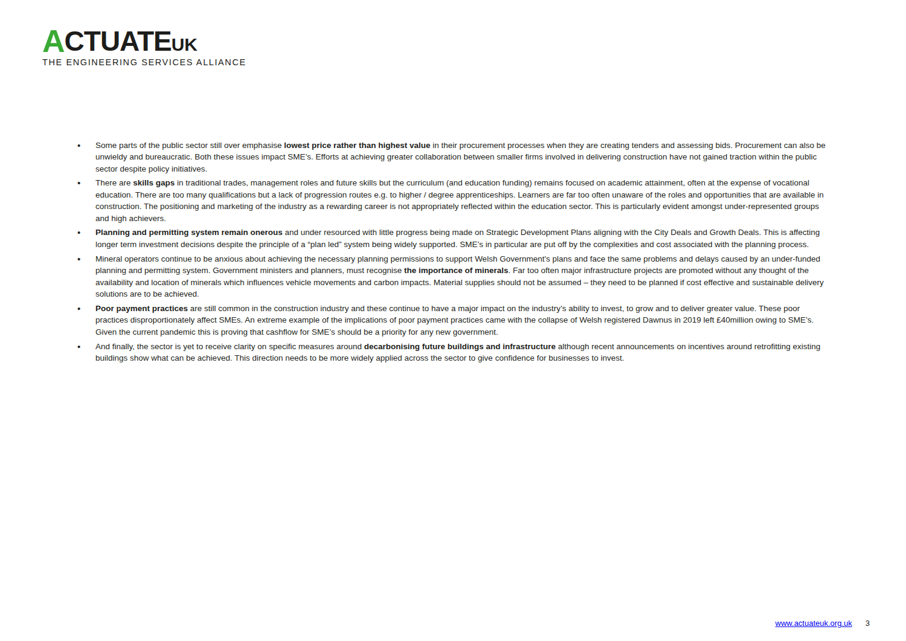ACTUATE UK
THE ENGINEERING SERVICES ALLIANCE
Some parts of the public sector still over emphasise lowest price rather than highest value in their procurement processes when they are creating tenders and assessing bids. Procurement can also be unwieldy and bureaucratic. Both these issues impact SME’s. Efforts at achieving greater collaboration between smaller firms involved in delivering construction have not gained traction within the public sector despite policy initiatives.
There are skills gaps in traditional trades, management roles and future skills but the curriculum (and education funding) remains focused on academic attainment, often at the expense of vocational education. There are too many qualifications but a lack of progression routes e.g. to higher / degree apprenticeships. Learners are far too often unaware of the roles and opportunities that are available in construction. The positioning and marketing of the industry as a rewarding career is not appropriately reflected within the education sector. This is particularly evident amongst under-represented groups and high achievers.
Planning and permitting system remain onerous and under resourced with little progress being made on Strategic Development Plans aligning with the City Deals and Growth Deals. This is affecting longer term investment decisions despite the principle of a “plan led” system being widely supported. SME’s in particular are put off by the complexities and cost associated with the planning process.
Mineral operators continue to be anxious about achieving the necessary planning permissions to support Welsh Government's plans and face the same problems and delays caused by an under-funded planning and permitting system. Government ministers and planners, must recognise the importance of minerals. Far too often major infrastructure projects are promoted without any thought of the availability and location of minerals which influences vehicle movements and carbon impacts. Material supplies should not be assumed – they need to be planned if cost effective and sustainable delivery solutions are to be achieved.
Poor payment practices are still common in the construction industry and these continue to have a major impact on the industry’s ability to invest, to grow and to deliver greater value. These poor practices disproportionately affect SMEs. An extreme example of the implications of poor payment practices came with the collapse of Welsh registered Dawnus in 2019 left £40million owing to SME’s. Given the current pandemic this is proving that cashflow for SME’s should be a priority for any new government.
And finally, the sector is yet to receive clarity on specific measures around decarbonising future buildings and infrastructure although recent announcements on incentives around retrofitting existing buildings show what can be achieved. This direction needs to be more widely applied across the sector to give confidence for businesses to invest.
www.actuateuk.org.uk 3